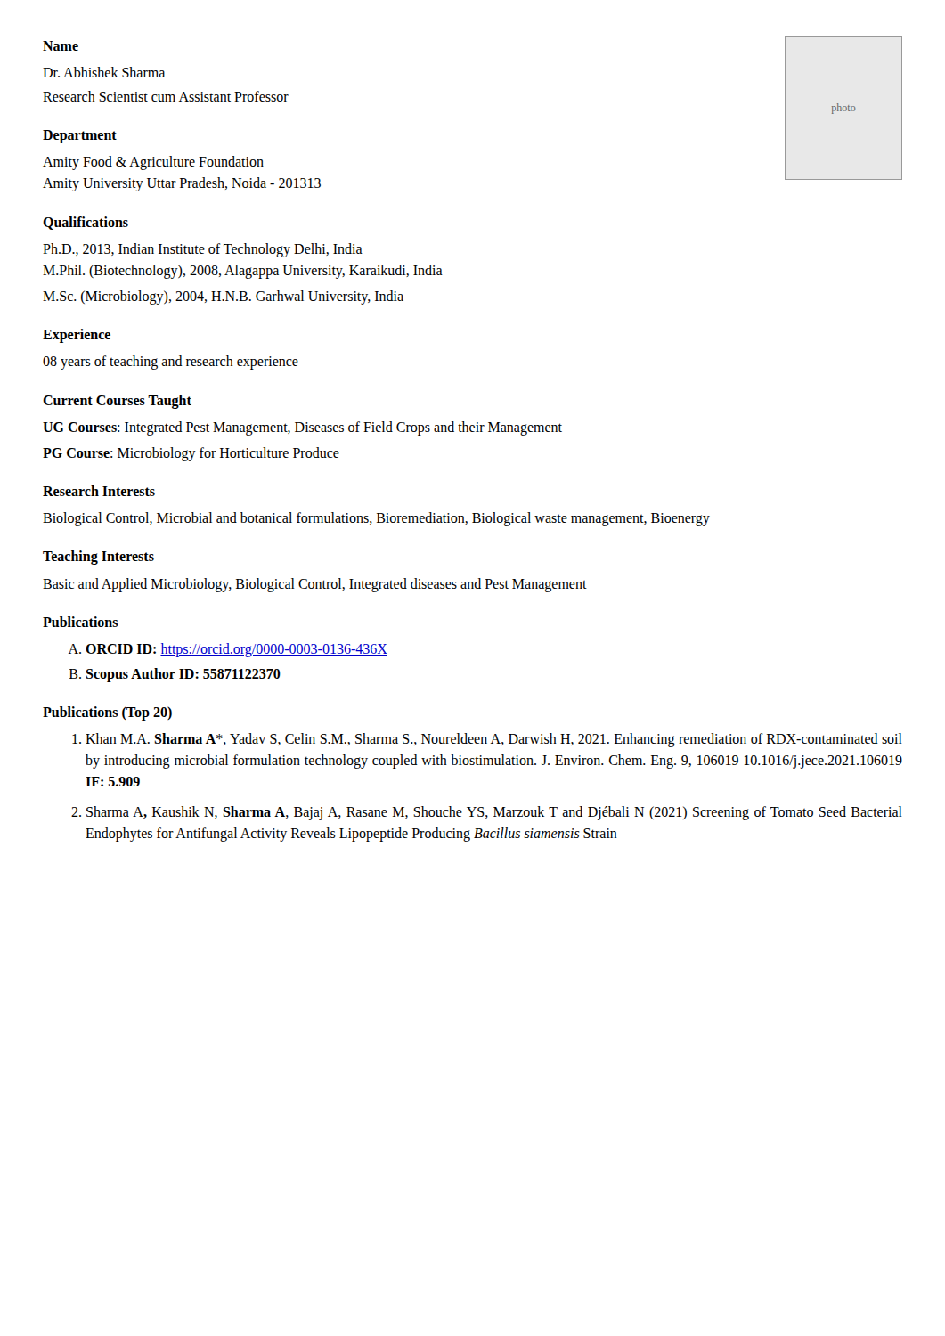photo
Name
Dr. Abhishek Sharma
Research Scientist cum Assistant Professor
Department
Amity Food & Agriculture Foundation
Amity University Uttar Pradesh, Noida - 201313
Qualifications
Ph.D., 2013, Indian Institute of Technology Delhi, India
M.Phil. (Biotechnology), 2008, Alagappa University, Karaikudi, India
M.Sc. (Microbiology), 2004, H.N.B. Garhwal University, India
Experience
08 years of teaching and research experience
Current Courses Taught
UG Courses: Integrated Pest Management, Diseases of Field Crops and their Management
PG Course: Microbiology for Horticulture Produce
Research Interests
Biological Control, Microbial and botanical formulations, Bioremediation, Biological waste management, Bioenergy
Teaching Interests
Basic and Applied Microbiology, Biological Control, Integrated diseases and Pest Management
Publications
ORCID ID: https://orcid.org/0000-0003-0136-436X
Scopus Author ID: 55871122370
Publications (Top 20)
Khan M.A. Sharma A*, Yadav S, Celin S.M., Sharma S., Noureldeen A, Darwish H, 2021. Enhancing remediation of RDX-contaminated soil by introducing microbial formulation technology coupled with biostimulation. J. Environ. Chem. Eng. 9, 106019 10.1016/j.jece.2021.106019 IF: 5.909
Sharma A, Kaushik N, Sharma A, Bajaj A, Rasane M, Shouche YS, Marzouk T and Djébali N (2021) Screening of Tomato Seed Bacterial Endophytes for Antifungal Activity Reveals Lipopeptide Producing Bacillus siamensis Strain